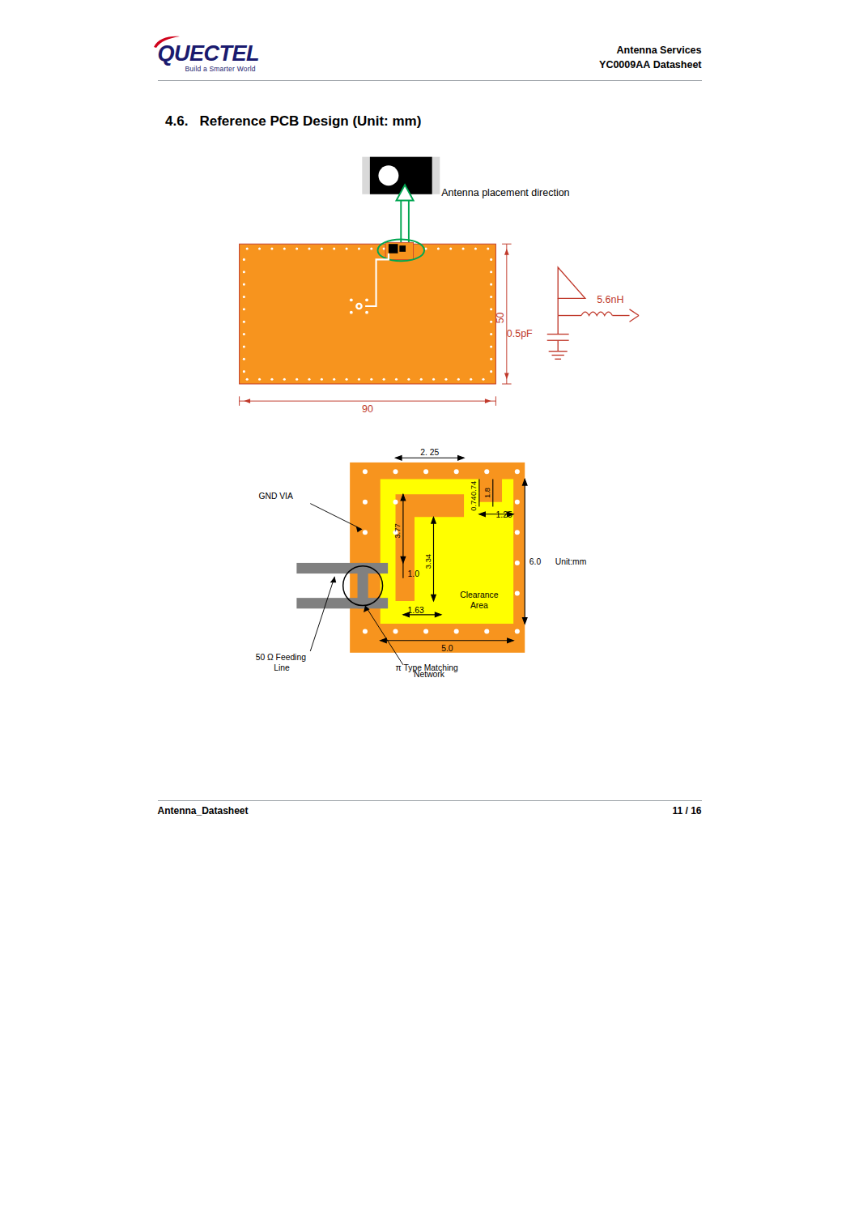QUECTEL
Build a Smarter World
Antenna Services
YC0009AA Datasheet
4.6. Reference PCB Design (Unit: mm)
Antenna placement direction 50 90 5.6nH 0.5pF
2. 25 0.74 0.74 1.8 1.25 3.77 3.34 1.0 1.63 5.0 6.0 Unit:mm Clearance Area GND VIA 50 Ω Feeding Line π Type Matching Network
Antenna_Datasheet 11 / 16